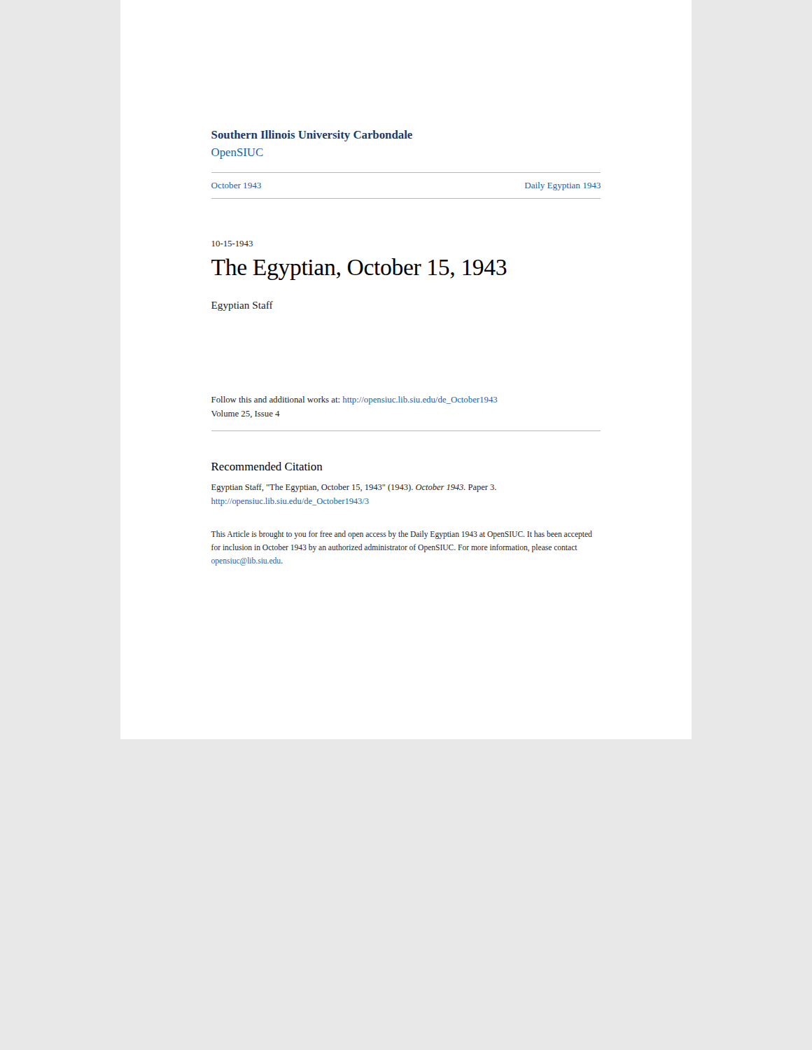Southern Illinois University Carbondale
OpenSIUC
October 1943 Daily Egyptian 1943
10-15-1943
The Egyptian, October 15, 1943
Egyptian Staff
Follow this and additional works at: http://opensiuc.lib.siu.edu/de_October1943
Volume 25, Issue 4
Recommended Citation
Egyptian Staff, "The Egyptian, October 15, 1943" (1943). October 1943. Paper 3.
http://opensiuc.lib.siu.edu/de_October1943/3
This Article is brought to you for free and open access by the Daily Egyptian 1943 at OpenSIUC. It has been accepted for inclusion in October 1943 by an authorized administrator of OpenSIUC. For more information, please contact opensiuc@lib.siu.edu.